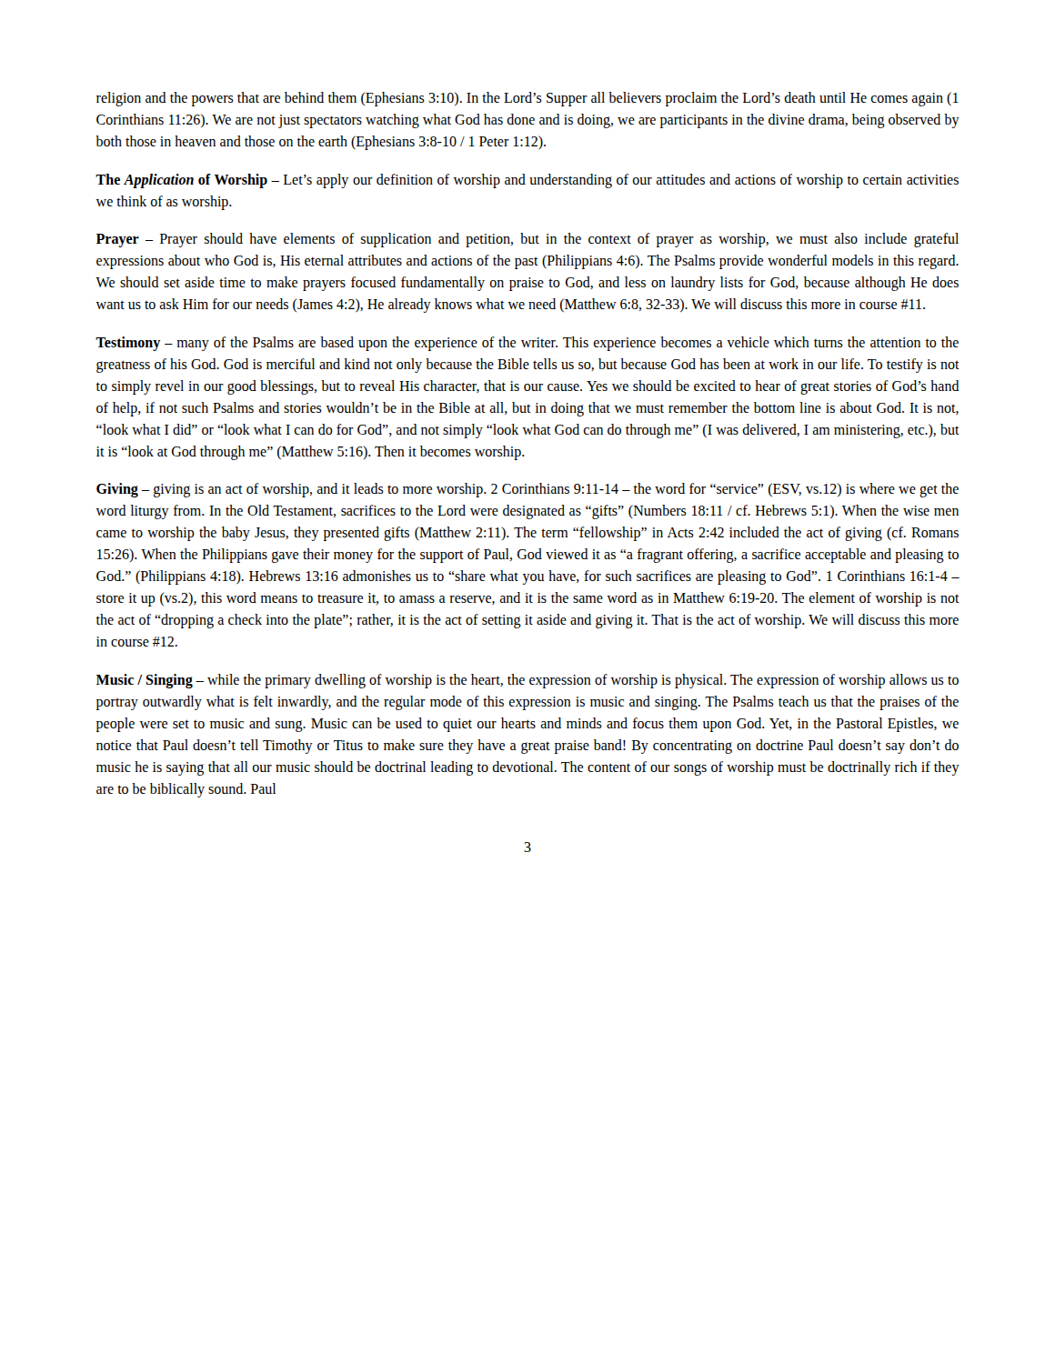religion and the powers that are behind them (Ephesians 3:10). In the Lord’s Supper all believers proclaim the Lord’s death until He comes again (1 Corinthians 11:26). We are not just spectators watching what God has done and is doing, we are participants in the divine drama, being observed by both those in heaven and those on the earth (Ephesians 3:8-10 / 1 Peter 1:12).
The Application of Worship – Let’s apply our definition of worship and understanding of our attitudes and actions of worship to certain activities we think of as worship.
Prayer – Prayer should have elements of supplication and petition, but in the context of prayer as worship, we must also include grateful expressions about who God is, His eternal attributes and actions of the past (Philippians 4:6). The Psalms provide wonderful models in this regard. We should set aside time to make prayers focused fundamentally on praise to God, and less on laundry lists for God, because although He does want us to ask Him for our needs (James 4:2), He already knows what we need (Matthew 6:8, 32-33). We will discuss this more in course #11.
Testimony – many of the Psalms are based upon the experience of the writer. This experience becomes a vehicle which turns the attention to the greatness of his God. God is merciful and kind not only because the Bible tells us so, but because God has been at work in our life. To testify is not to simply revel in our good blessings, but to reveal His character, that is our cause. Yes we should be excited to hear of great stories of God’s hand of help, if not such Psalms and stories wouldn’t be in the Bible at all, but in doing that we must remember the bottom line is about God. It is not, “look what I did” or “look what I can do for God”, and not simply “look what God can do through me” (I was delivered, I am ministering, etc.), but it is “look at God through me” (Matthew 5:16). Then it becomes worship.
Giving – giving is an act of worship, and it leads to more worship. 2 Corinthians 9:11-14 – the word for “service” (ESV, vs.12) is where we get the word liturgy from. In the Old Testament, sacrifices to the Lord were designated as “gifts” (Numbers 18:11 / cf. Hebrews 5:1). When the wise men came to worship the baby Jesus, they presented gifts (Matthew 2:11). The term “fellowship” in Acts 2:42 included the act of giving (cf. Romans 15:26). When the Philippians gave their money for the support of Paul, God viewed it as “a fragrant offering, a sacrifice acceptable and pleasing to God.” (Philippians 4:18). Hebrews 13:16 admonishes us to “share what you have, for such sacrifices are pleasing to God”. 1 Corinthians 16:1-4 – store it up (vs.2), this word means to treasure it, to amass a reserve, and it is the same word as in Matthew 6:19-20. The element of worship is not the act of “dropping a check into the plate”; rather, it is the act of setting it aside and giving it. That is the act of worship. We will discuss this more in course #12.
Music / Singing – while the primary dwelling of worship is the heart, the expression of worship is physical. The expression of worship allows us to portray outwardly what is felt inwardly, and the regular mode of this expression is music and singing. The Psalms teach us that the praises of the people were set to music and sung. Music can be used to quiet our hearts and minds and focus them upon God. Yet, in the Pastoral Epistles, we notice that Paul doesn’t tell Timothy or Titus to make sure they have a great praise band! By concentrating on doctrine Paul doesn’t say don’t do music he is saying that all our music should be doctrinal leading to devotional. The content of our songs of worship must be doctrinally rich if they are to be biblically sound. Paul
3